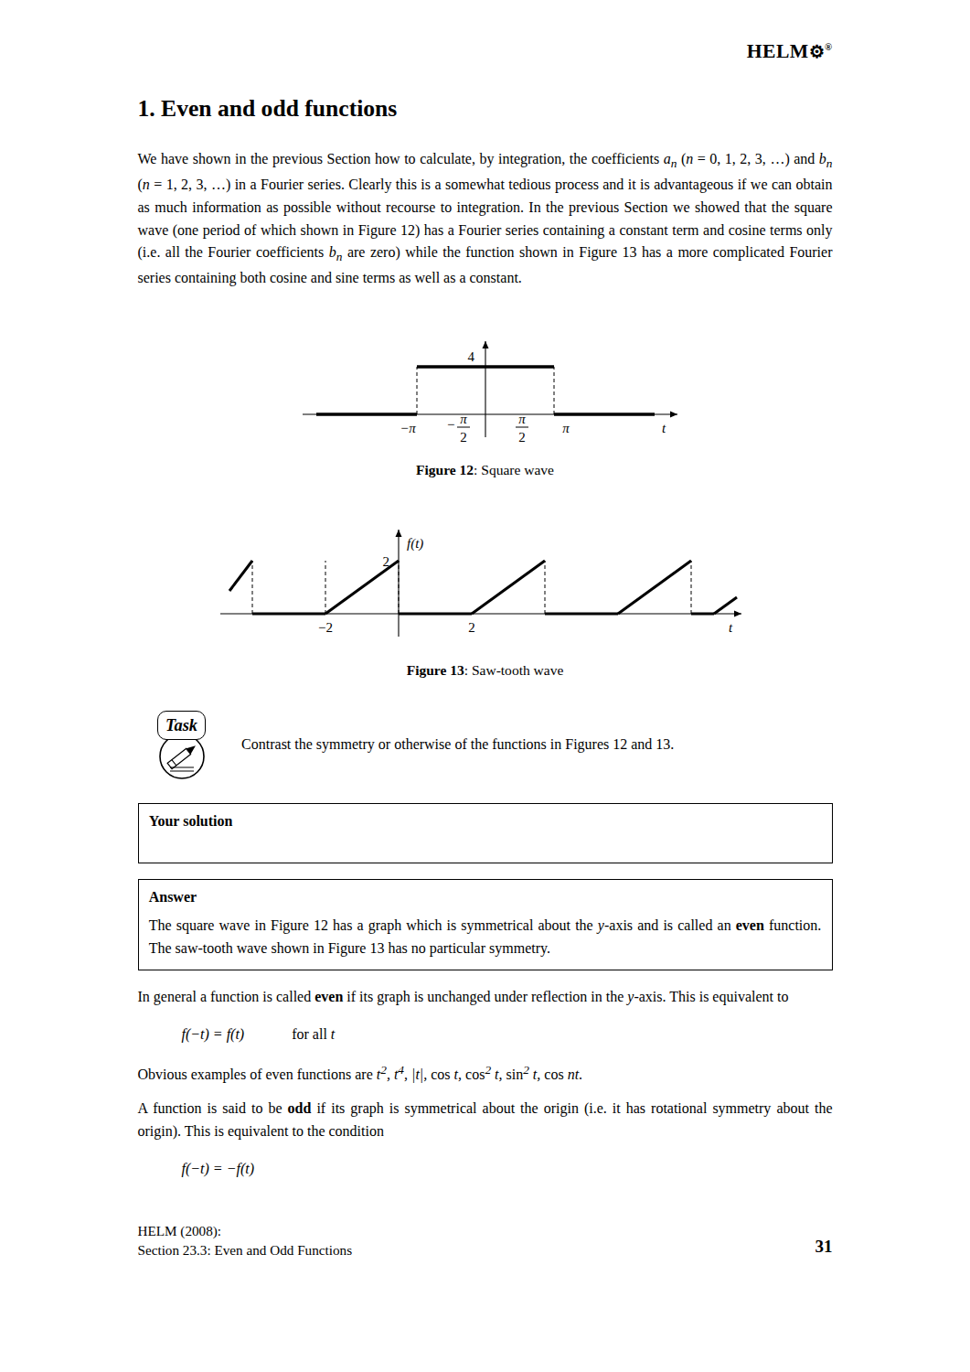HELM⚙®
1. Even and odd functions
We have shown in the previous Section how to calculate, by integration, the coefficients an (n = 0, 1, 2, 3, …) and bn (n = 1, 2, 3, …) in a Fourier series. Clearly this is a somewhat tedious process and it is advantageous if we can obtain as much information as possible without recourse to integration. In the previous Section we showed that the square wave (one period of which shown in Figure 12) has a Fourier series containing a constant term and cosine terms only (i.e. all the Fourier coefficients bn are zero) while the function shown in Figure 13 has a more complicated Fourier series containing both cosine and sine terms as well as a constant.
4 −π − π 2 π 2 π t
Figure 12: Square wave
f(t) 2 −2 2 t
Figure 13: Saw-tooth wave
Task
Contrast the symmetry or otherwise of the functions in Figures 12 and 13.
Your solution
Answer
The square wave in Figure 12 has a graph which is symmetrical about the y-axis and is called an even function. The saw-tooth wave shown in Figure 13 has no particular symmetry.
In general a function is called even if its graph is unchanged under reflection in the y-axis. This is equivalent to
f(−t) = f(t) for all t
Obvious examples of even functions are t2, t4, |t|, cos t, cos2 t, sin2 t, cos nt.
A function is said to be odd if its graph is symmetrical about the origin (i.e. it has rotational symmetry about the origin). This is equivalent to the condition
f(−t) = −f(t)
HELM (2008):
Section 23.3: Even and Odd Functions
31